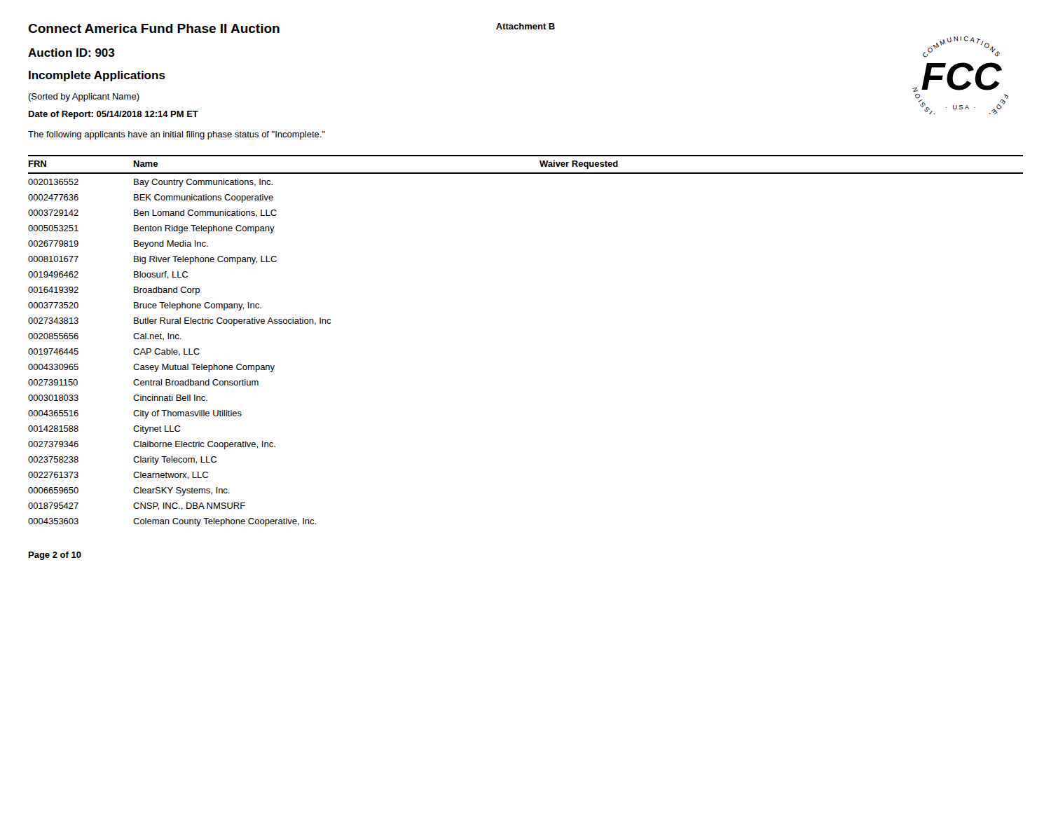Attachment B
COMMUNICATIONS FEDERAL COMMISSION · USA · FCC
Connect America Fund Phase II Auction
Auction ID: 903
Incomplete Applications
(Sorted by Applicant Name)
Date of Report: 05/14/2018 12:14 PM ET
The following applicants have an initial filing phase status of "Incomplete."
| FRN | Name | Waiver Requested |
| --- | --- | --- |
| 0020136552 | Bay Country Communications, Inc. | |
| 0002477636 | BEK Communications Cooperative | |
| 0003729142 | Ben Lomand Communications, LLC | |
| 0005053251 | Benton Ridge Telephone Company | |
| 0026779819 | Beyond Media Inc. | |
| 0008101677 | Big River Telephone Company, LLC | |
| 0019496462 | Bloosurf, LLC | |
| 0016419392 | Broadband Corp | |
| 0003773520 | Bruce Telephone Company, Inc. | |
| 0027343813 | Butler Rural Electric Cooperative Association, Inc | |
| 0020855656 | Cal.net, Inc. | |
| 0019746445 | CAP Cable, LLC | |
| 0004330965 | Casey Mutual Telephone Company | |
| 0027391150 | Central Broadband Consortium | |
| 0003018033 | Cincinnati Bell Inc. | |
| 0004365516 | City of Thomasville Utilities | |
| 0014281588 | Citynet LLC | |
| 0027379346 | Claiborne Electric Cooperative, Inc. | |
| 0023758238 | Clarity Telecom, LLC | |
| 0022761373 | Clearnetworx, LLC | |
| 0006659650 | ClearSKY Systems, Inc. | |
| 0018795427 | CNSP, INC., DBA NMSURF | |
| 0004353603 | Coleman County Telephone Cooperative, Inc. | |
Page 2 of 10